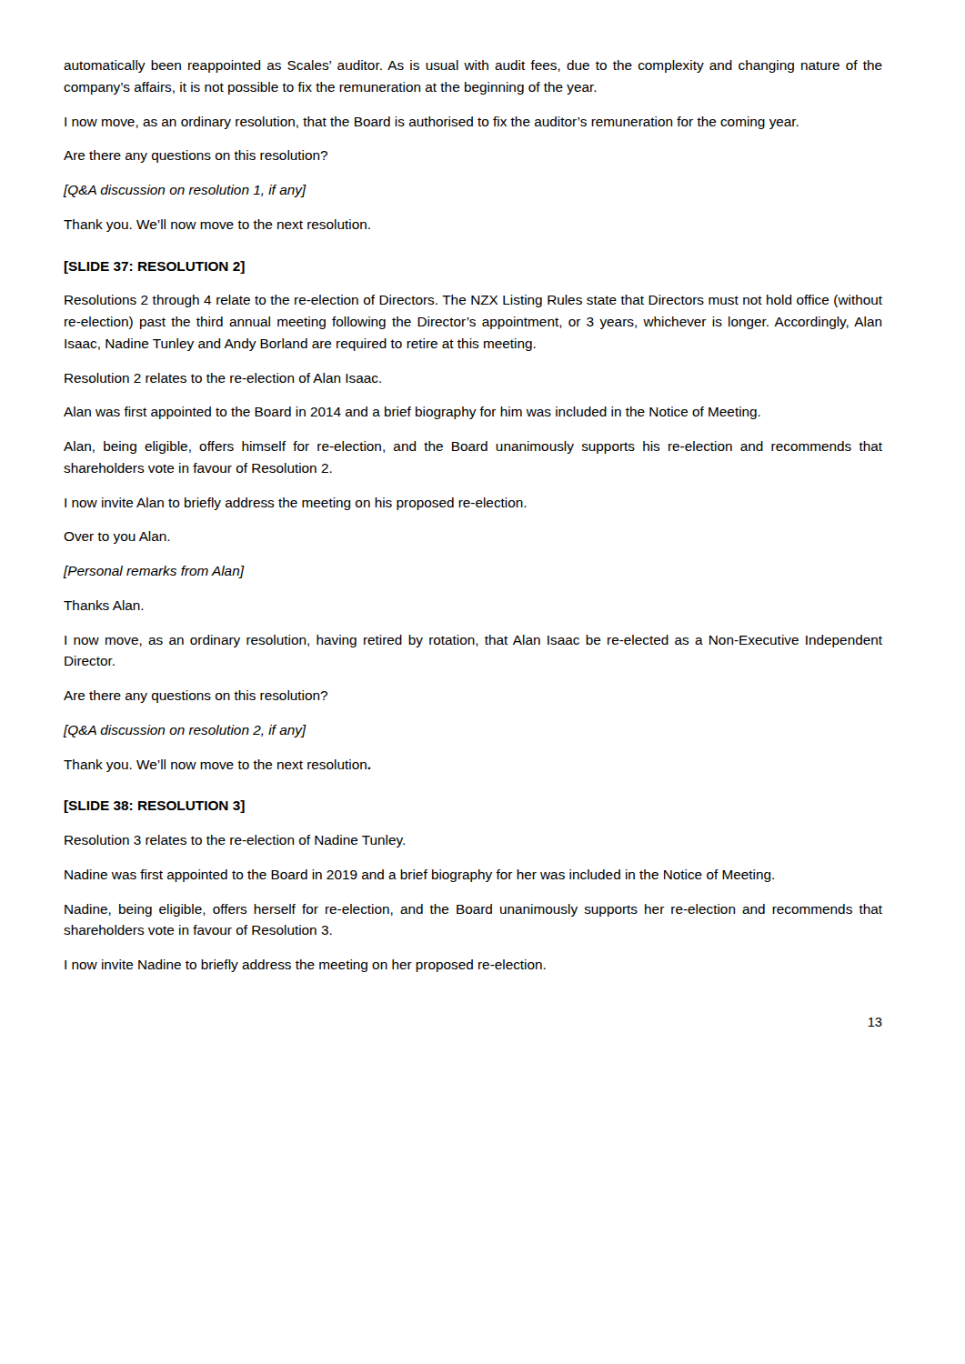automatically been reappointed as Scales’ auditor. As is usual with audit fees, due to the complexity and changing nature of the company’s affairs, it is not possible to fix the remuneration at the beginning of the year.
I now move, as an ordinary resolution, that the Board is authorised to fix the auditor’s remuneration for the coming year.
Are there any questions on this resolution?
[Q&A discussion on resolution 1, if any]
Thank you. We’ll now move to the next resolution.
[SLIDE 37: RESOLUTION 2]
Resolutions 2 through 4 relate to the re-election of Directors. The NZX Listing Rules state that Directors must not hold office (without re-election) past the third annual meeting following the Director’s appointment, or 3 years, whichever is longer. Accordingly, Alan Isaac, Nadine Tunley and Andy Borland are required to retire at this meeting.
Resolution 2 relates to the re-election of Alan Isaac.
Alan was first appointed to the Board in 2014 and a brief biography for him was included in the Notice of Meeting.
Alan, being eligible, offers himself for re-election, and the Board unanimously supports his re-election and recommends that shareholders vote in favour of Resolution 2.
I now invite Alan to briefly address the meeting on his proposed re-election.
Over to you Alan.
[Personal remarks from Alan]
Thanks Alan.
I now move, as an ordinary resolution, having retired by rotation, that Alan Isaac be re-elected as a Non-Executive Independent Director.
Are there any questions on this resolution?
[Q&A discussion on resolution 2, if any]
Thank you. We’ll now move to the next resolution.
[SLIDE 38: RESOLUTION 3]
Resolution 3 relates to the re-election of Nadine Tunley.
Nadine was first appointed to the Board in 2019 and a brief biography for her was included in the Notice of Meeting.
Nadine, being eligible, offers herself for re-election, and the Board unanimously supports her re-election and recommends that shareholders vote in favour of Resolution 3.
I now invite Nadine to briefly address the meeting on her proposed re-election.
13